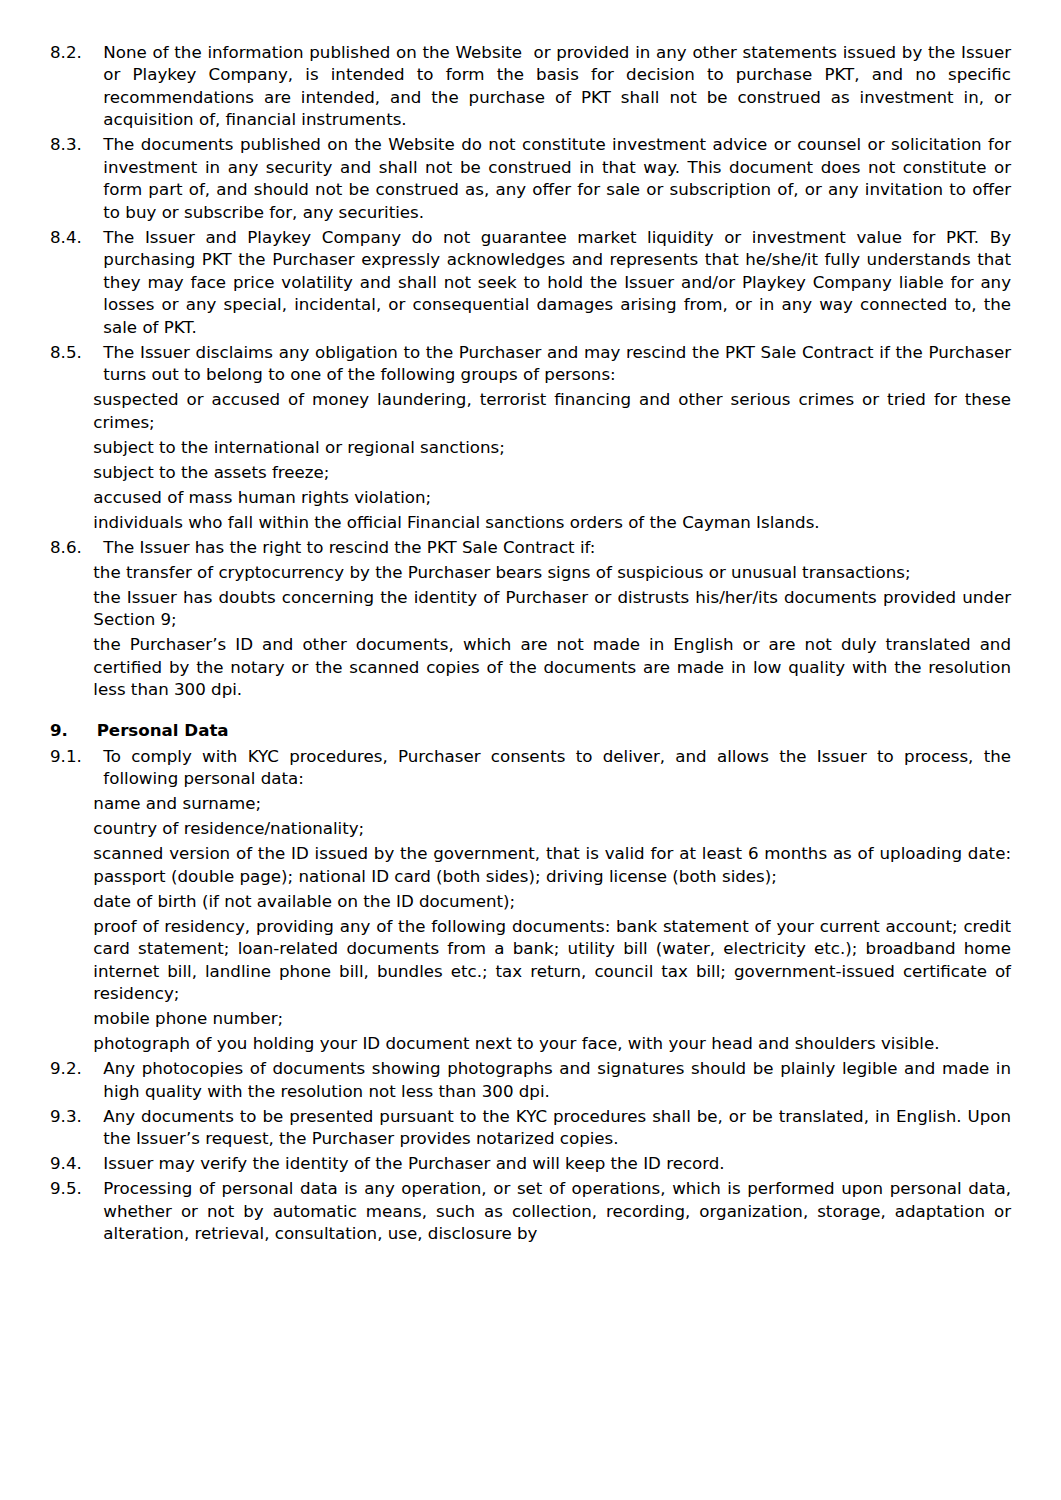8.2. None of the information published on the Website or provided in any other statements issued by the Issuer or Playkey Company, is intended to form the basis for decision to purchase PKT, and no specific recommendations are intended, and the purchase of PKT shall not be construed as investment in, or acquisition of, financial instruments.
8.3. The documents published on the Website do not constitute investment advice or counsel or solicitation for investment in any security and shall not be construed in that way. This document does not constitute or form part of, and should not be construed as, any offer for sale or subscription of, or any invitation to offer to buy or subscribe for, any securities.
8.4. The Issuer and Playkey Company do not guarantee market liquidity or investment value for PKT. By purchasing PKT the Purchaser expressly acknowledges and represents that he/she/it fully understands that they may face price volatility and shall not seek to hold the Issuer and/or Playkey Company liable for any losses or any special, incidental, or consequential damages arising from, or in any way connected to, the sale of PKT.
8.5. The Issuer disclaims any obligation to the Purchaser and may rescind the PKT Sale Contract if the Purchaser turns out to belong to one of the following groups of persons:
suspected or accused of money laundering, terrorist financing and other serious crimes or tried for these crimes;
subject to the international or regional sanctions;
subject to the assets freeze;
accused of mass human rights violation;
individuals who fall within the official Financial sanctions orders of the Cayman Islands.
8.6. The Issuer has the right to rescind the PKT Sale Contract if:
the transfer of cryptocurrency by the Purchaser bears signs of suspicious or unusual transactions;
the Issuer has doubts concerning the identity of Purchaser or distrusts his/her/its documents provided under Section 9;
the Purchaser’s ID and other documents, which are not made in English or are not duly translated and certified by the notary or the scanned copies of the documents are made in low quality with the resolution less than 300 dpi.
9. Personal Data
9.1. To comply with KYC procedures, Purchaser consents to deliver, and allows the Issuer to process, the following personal data:
name and surname;
country of residence/nationality;
scanned version of the ID issued by the government, that is valid for at least 6 months as of uploading date: passport (double page); national ID card (both sides); driving license (both sides);
date of birth (if not available on the ID document);
proof of residency, providing any of the following documents: bank statement of your current account; credit card statement; loan-related documents from a bank; utility bill (water, electricity etc.); broadband home internet bill, landline phone bill, bundles etc.; tax return, council tax bill; government-issued certificate of residency;
mobile phone number;
photograph of you holding your ID document next to your face, with your head and shoulders visible.
9.2. Any photocopies of documents showing photographs and signatures should be plainly legible and made in high quality with the resolution not less than 300 dpi.
9.3. Any documents to be presented pursuant to the KYC procedures shall be, or be translated, in English. Upon the Issuer’s request, the Purchaser provides notarized copies.
9.4. Issuer may verify the identity of the Purchaser and will keep the ID record.
9.5. Processing of personal data is any operation, or set of operations, which is performed upon personal data, whether or not by automatic means, such as collection, recording, organization, storage, adaptation or alteration, retrieval, consultation, use, disclosure by